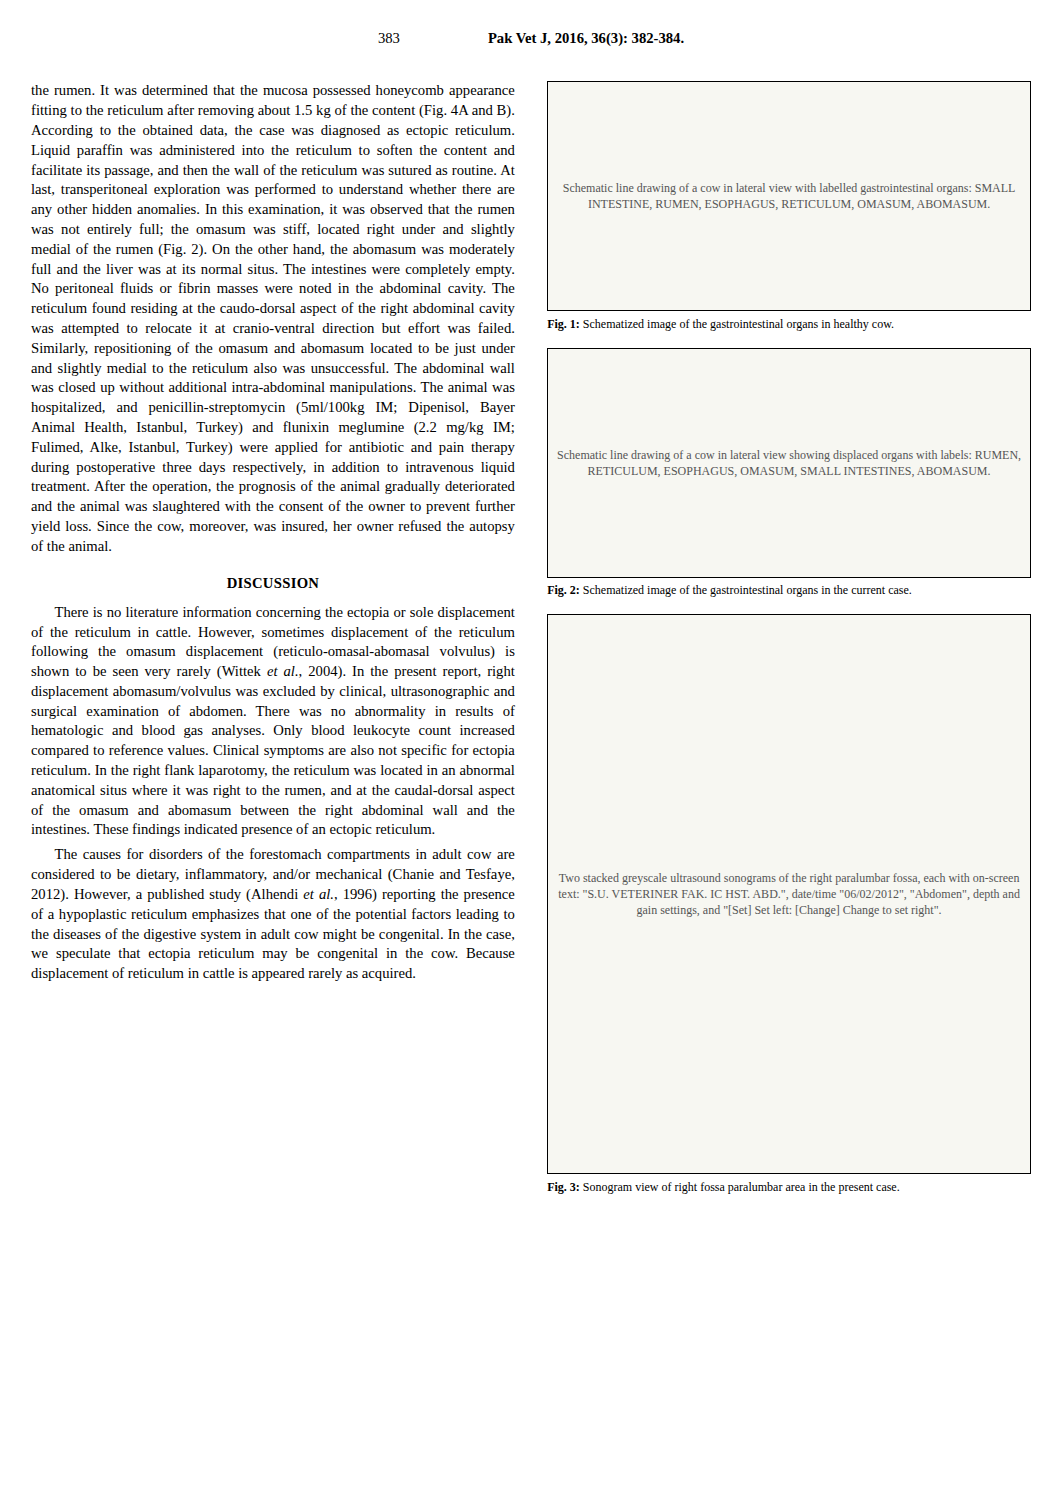383 Pak Vet J, 2016, 36(3): 382-384.
the rumen. It was determined that the mucosa possessed honeycomb appearance fitting to the reticulum after removing about 1.5 kg of the content (Fig. 4A and B). According to the obtained data, the case was diagnosed as ectopic reticulum. Liquid paraffin was administered into the reticulum to soften the content and facilitate its passage, and then the wall of the reticulum was sutured as routine. At last, transperitoneal exploration was performed to understand whether there are any other hidden anomalies. In this examination, it was observed that the rumen was not entirely full; the omasum was stiff, located right under and slightly medial of the rumen (Fig. 2). On the other hand, the abomasum was moderately full and the liver was at its normal situs. The intestines were completely empty. No peritoneal fluids or fibrin masses were noted in the abdominal cavity. The reticulum found residing at the caudo-dorsal aspect of the right abdominal cavity was attempted to relocate it at cranio-ventral direction but effort was failed. Similarly, repositioning of the omasum and abomasum located to be just under and slightly medial to the reticulum also was unsuccessful. The abdominal wall was closed up without additional intra-abdominal manipulations. The animal was hospitalized, and penicillin-streptomycin (5ml/100kg IM; Dipenisol, Bayer Animal Health, Istanbul, Turkey) and flunixin meglumine (2.2 mg/kg IM; Fulimed, Alke, Istanbul, Turkey) were applied for antibiotic and pain therapy during postoperative three days respectively, in addition to intravenous liquid treatment. After the operation, the prognosis of the animal gradually deteriorated and the animal was slaughtered with the consent of the owner to prevent further yield loss. Since the cow, moreover, was insured, her owner refused the autopsy of the animal.
DISCUSSION
There is no literature information concerning the ectopia or sole displacement of the reticulum in cattle. However, sometimes displacement of the reticulum following the omasum displacement (reticulo-omasal-abomasal volvulus) is shown to be seen very rarely (Wittek et al., 2004). In the present report, right displacement abomasum/volvulus was excluded by clinical, ultrasonographic and surgical examination of abdomen. There was no abnormality in results of hematologic and blood gas analyses. Only blood leukocyte count increased compared to reference values. Clinical symptoms are also not specific for ectopia reticulum. In the right flank laparotomy, the reticulum was located in an abnormal anatomical situs where it was right to the rumen, and at the caudal-dorsal aspect of the omasum and abomasum between the right abdominal wall and the intestines. These findings indicated presence of an ectopic reticulum.
The causes for disorders of the forestomach compartments in adult cow are considered to be dietary, inflammatory, and/or mechanical (Chanie and Tesfaye, 2012). However, a published study (Alhendi et al., 1996) reporting the presence of a hypoplastic reticulum emphasizes that one of the potential factors leading to the diseases of the digestive system in adult cow might be congenital. In the case, we speculate that ectopia reticulum may be congenital in the cow. Because displacement of reticulum in cattle is appeared rarely as acquired.
Schematic line drawing of a cow in lateral view with labelled gastrointestinal organs: SMALL INTESTINE, RUMEN, ESOPHAGUS, RETICULUM, OMASUM, ABOMASUM.
Fig. 1: Schematized image of the gastrointestinal organs in healthy cow.
Schematic line drawing of a cow in lateral view showing displaced organs with labels: RUMEN, RETICULUM, ESOPHAGUS, OMASUM, SMALL INTESTINES, ABOMASUM.
Fig. 2: Schematized image of the gastrointestinal organs in the current case.
Two stacked greyscale ultrasound sonograms of the right paralumbar fossa, each with on-screen text: "S.U. VETERINER FAK. IC HST. ABD.", date/time "06/02/2012", "Abdomen", depth and gain settings, and "[Set] Set left: [Change] Change to set right".
Fig. 3: Sonogram view of right fossa paralumbar area in the present case.